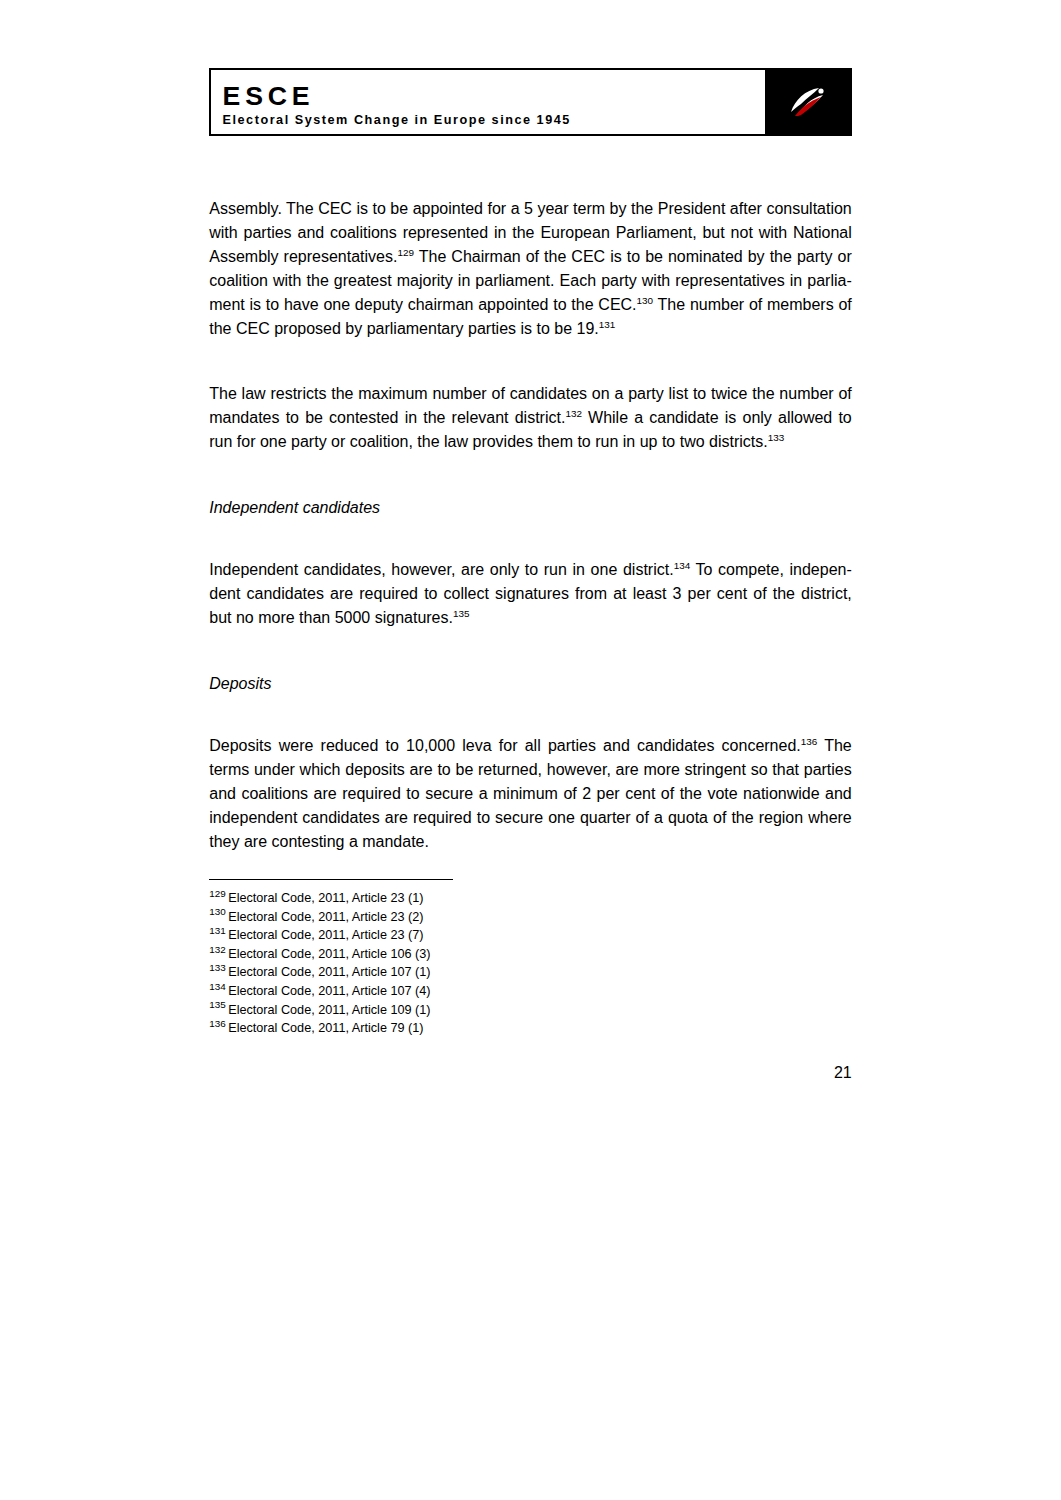ESCE
Electoral System Change in Europe since 1945
Assembly. The CEC is to be appointed for a 5 year term by the President after consultation with parties and coalitions represented in the European Parliament, but not with National Assembly representatives.129 The Chairman of the CEC is to be nominated by the party or coalition with the greatest majority in parliament. Each party with representatives in parliament is to have one deputy chairman appointed to the CEC.130 The number of members of the CEC proposed by parliamentary parties is to be 19.131
The law restricts the maximum number of candidates on a party list to twice the number of mandates to be contested in the relevant district.132 While a candidate is only allowed to run for one party or coalition, the law provides them to run in up to two districts.133
Independent candidates
Independent candidates, however, are only to run in one district.134 To compete, independent candidates are required to collect signatures from at least 3 per cent of the district, but no more than 5000 signatures.135
Deposits
Deposits were reduced to 10,000 leva for all parties and candidates concerned.136 The terms under which deposits are to be returned, however, are more stringent so that parties and coalitions are required to secure a minimum of 2 per cent of the vote nationwide and independent candidates are required to secure one quarter of a quota of the region where they are contesting a mandate.
129 Electoral Code, 2011, Article 23 (1)
130 Electoral Code, 2011, Article 23 (2)
131 Electoral Code, 2011, Article 23 (7)
132 Electoral Code, 2011, Article 106 (3)
133 Electoral Code, 2011, Article 107 (1)
134 Electoral Code, 2011, Article 107 (4)
135 Electoral Code, 2011, Article 109 (1)
136 Electoral Code, 2011, Article 79 (1)
21